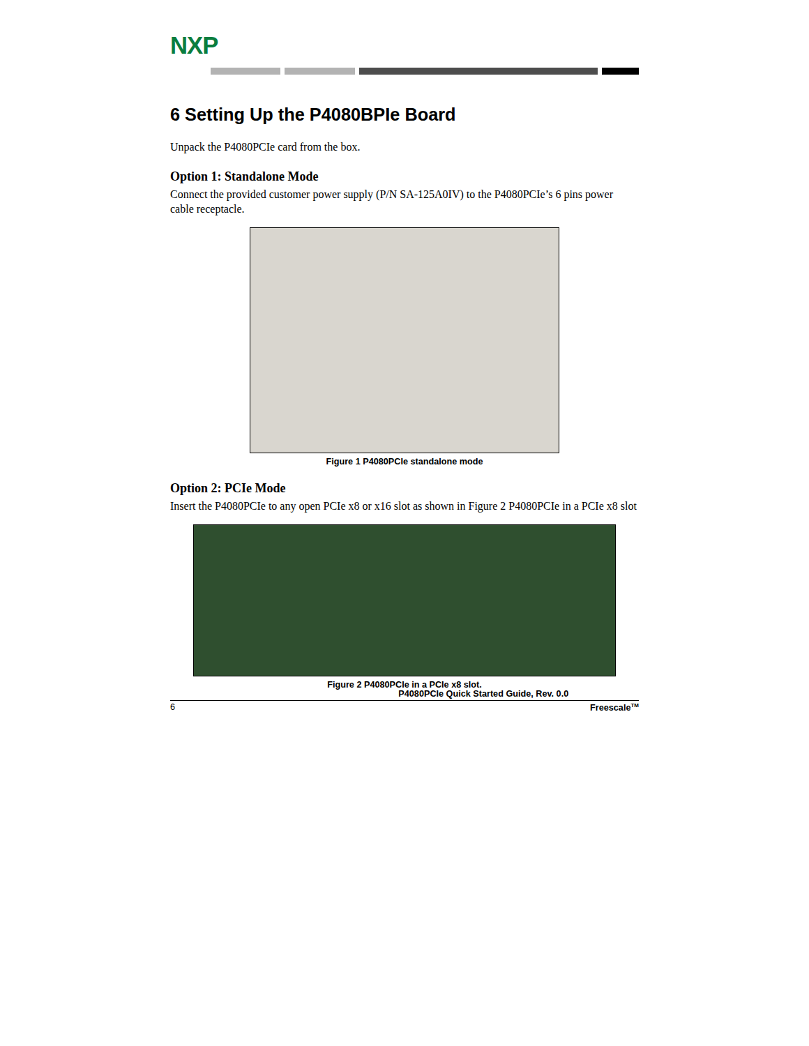N​X​P
6 Setting Up the P4080BPIe Board
Unpack the P4080PCIe card from the box.
Option 1: Standalone Mode
Connect the provided customer power supply (P/N SA-125A0IV) to the P4080PCIe’s 6 pins power cable receptacle.
Figure 1 P4080PCIe standalone mode
Option 2: PCIe Mode
Insert the P4080PCIe to any open PCIe x8 or x16 slot as shown in Figure 2 P4080PCIe in a PCIe x8 slot
Figure 2 P4080PCIe in a PCIe x8 slot.
P4080PCIe Quick Started Guide, Rev. 0.0
6 FreescaleTM